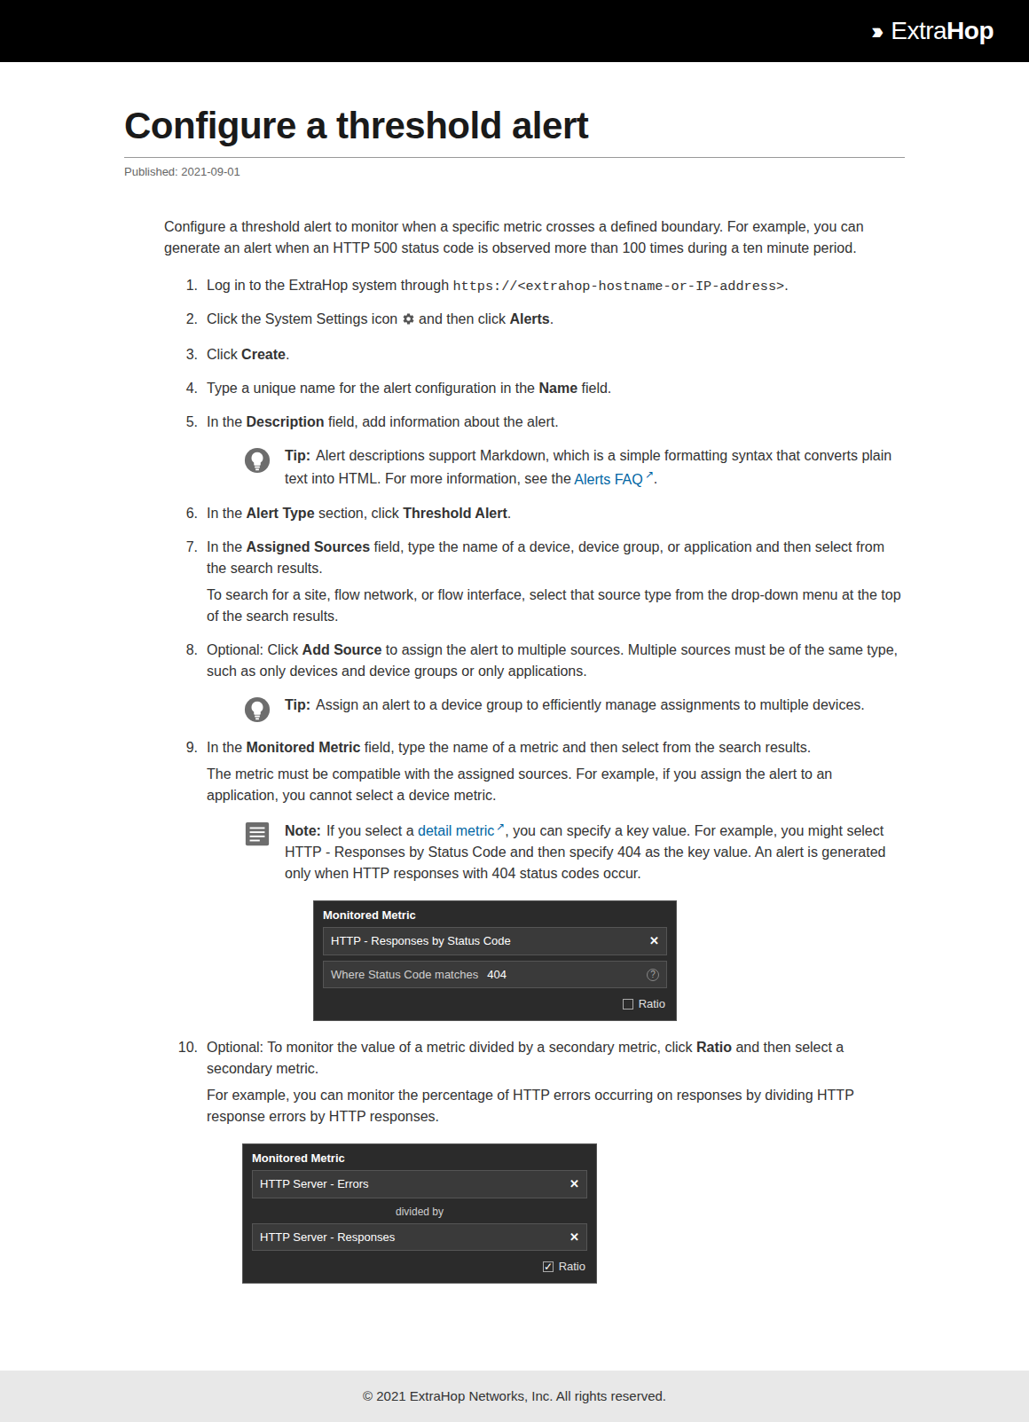››› Extra Hop
Configure a threshold alert
Published: 2021-09-01
Configure a threshold alert to monitor when a specific metric crosses a defined boundary. For example, you can generate an alert when an HTTP 500 status code is observed more than 100 times during a ten minute period.
Log in to the ExtraHop system through https://<extrahop-hostname-or-IP-address>.
Click the System Settings icon and then click Alerts.
Click Create.
Type a unique name for the alert configuration in the Name field.
In the Description field, add information about the alert.
Tip: Alert descriptions support Markdown, which is a simple formatting syntax that converts plain text into HTML. For more information, see the Alerts FAQ↗.
In the Alert Type section, click Threshold Alert.
In the Assigned Sources field, type the name of a device, device group, or application and then select from the search results.
To search for a site, flow network, or flow interface, select that source type from the drop-down menu at the top of the search results.
Optional: Click Add Source to assign the alert to multiple sources. Multiple sources must be of the same type, such as only devices and device groups or only applications.
Tip: Assign an alert to a device group to efficiently manage assignments to multiple devices.
In the Monitored Metric field, type the name of a metric and then select from the search results.
The metric must be compatible with the assigned sources. For example, if you assign the alert to an application, you cannot select a device metric.
Note: If you select a detail metric↗, you can specify a key value. For example, you might select HTTP - Responses by Status Code and then specify 404 as the key value. An alert is generated only when HTTP responses with 404 status codes occur.
Monitored Metric
HTTP - Responses by Status Code ✕
Where Status Code matches 404 ?
Ratio
Optional: To monitor the value of a metric divided by a secondary metric, click Ratio and then select a secondary metric.
For example, you can monitor the percentage of HTTP errors occurring on responses by dividing HTTP response errors by HTTP responses.
Monitored Metric
HTTP Server - Errors ✕
divided by
HTTP Server - Responses ✕
Ratio
© 2021 ExtraHop Networks, Inc. All rights reserved.